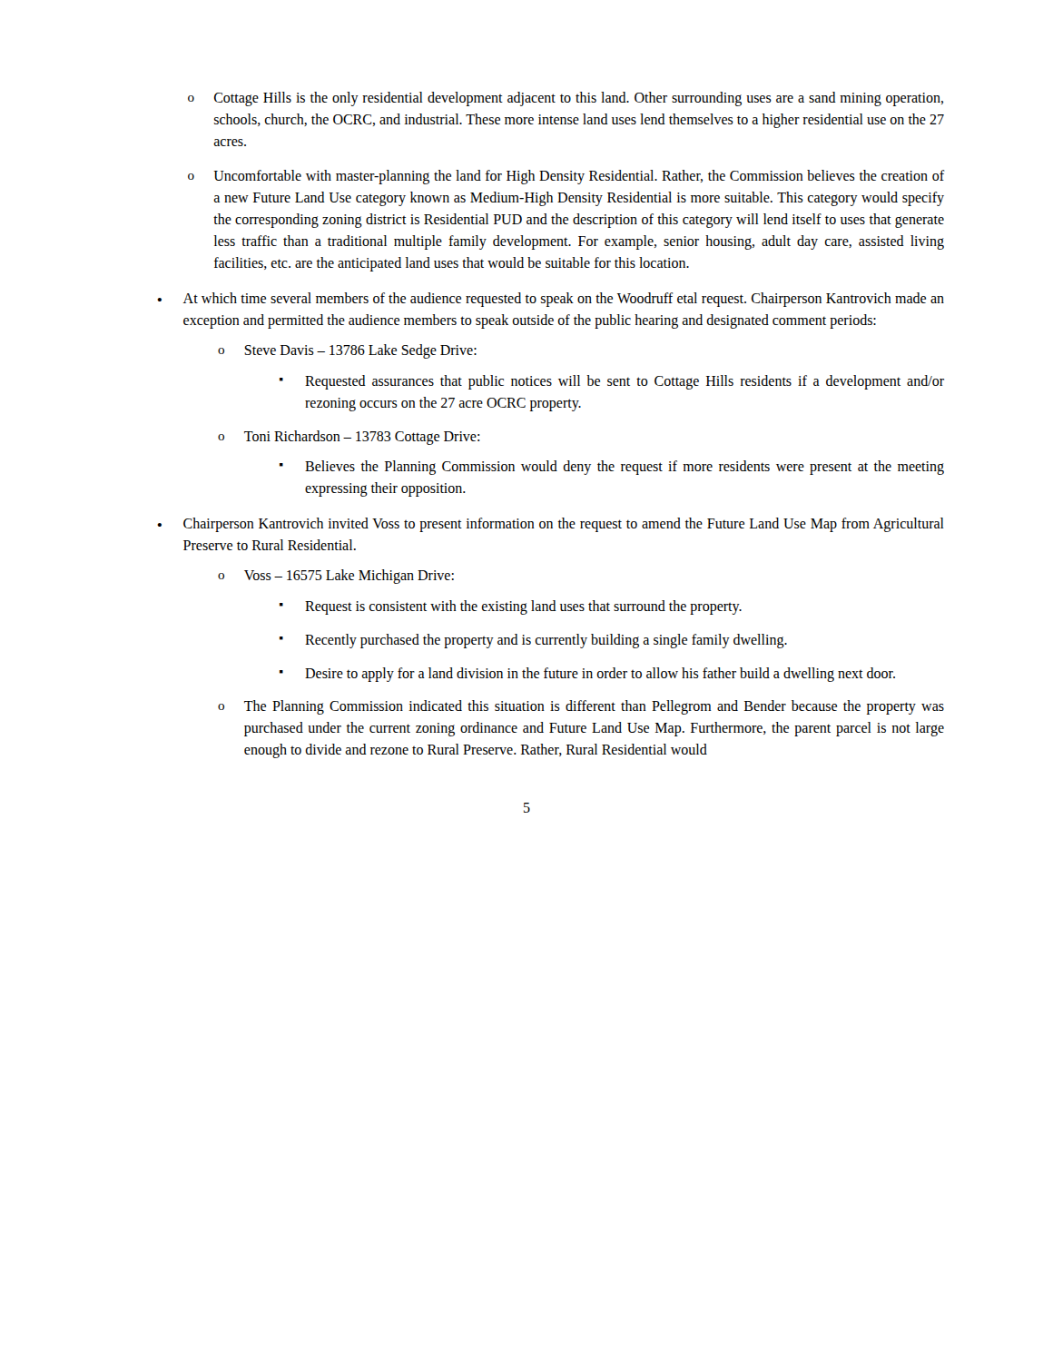Cottage Hills is the only residential development adjacent to this land. Other surrounding uses are a sand mining operation, schools, church, the OCRC, and industrial. These more intense land uses lend themselves to a higher residential use on the 27 acres.
Uncomfortable with master-planning the land for High Density Residential. Rather, the Commission believes the creation of a new Future Land Use category known as Medium-High Density Residential is more suitable. This category would specify the corresponding zoning district is Residential PUD and the description of this category will lend itself to uses that generate less traffic than a traditional multiple family development. For example, senior housing, adult day care, assisted living facilities, etc. are the anticipated land uses that would be suitable for this location.
At which time several members of the audience requested to speak on the Woodruff etal request. Chairperson Kantrovich made an exception and permitted the audience members to speak outside of the public hearing and designated comment periods:
Steve Davis – 13786 Lake Sedge Drive:
Requested assurances that public notices will be sent to Cottage Hills residents if a development and/or rezoning occurs on the 27 acre OCRC property.
Toni Richardson – 13783 Cottage Drive:
Believes the Planning Commission would deny the request if more residents were present at the meeting expressing their opposition.
Chairperson Kantrovich invited Voss to present information on the request to amend the Future Land Use Map from Agricultural Preserve to Rural Residential.
Voss – 16575 Lake Michigan Drive:
Request is consistent with the existing land uses that surround the property.
Recently purchased the property and is currently building a single family dwelling.
Desire to apply for a land division in the future in order to allow his father build a dwelling next door.
The Planning Commission indicated this situation is different than Pellegrom and Bender because the property was purchased under the current zoning ordinance and Future Land Use Map. Furthermore, the parent parcel is not large enough to divide and rezone to Rural Preserve. Rather, Rural Residential would
5